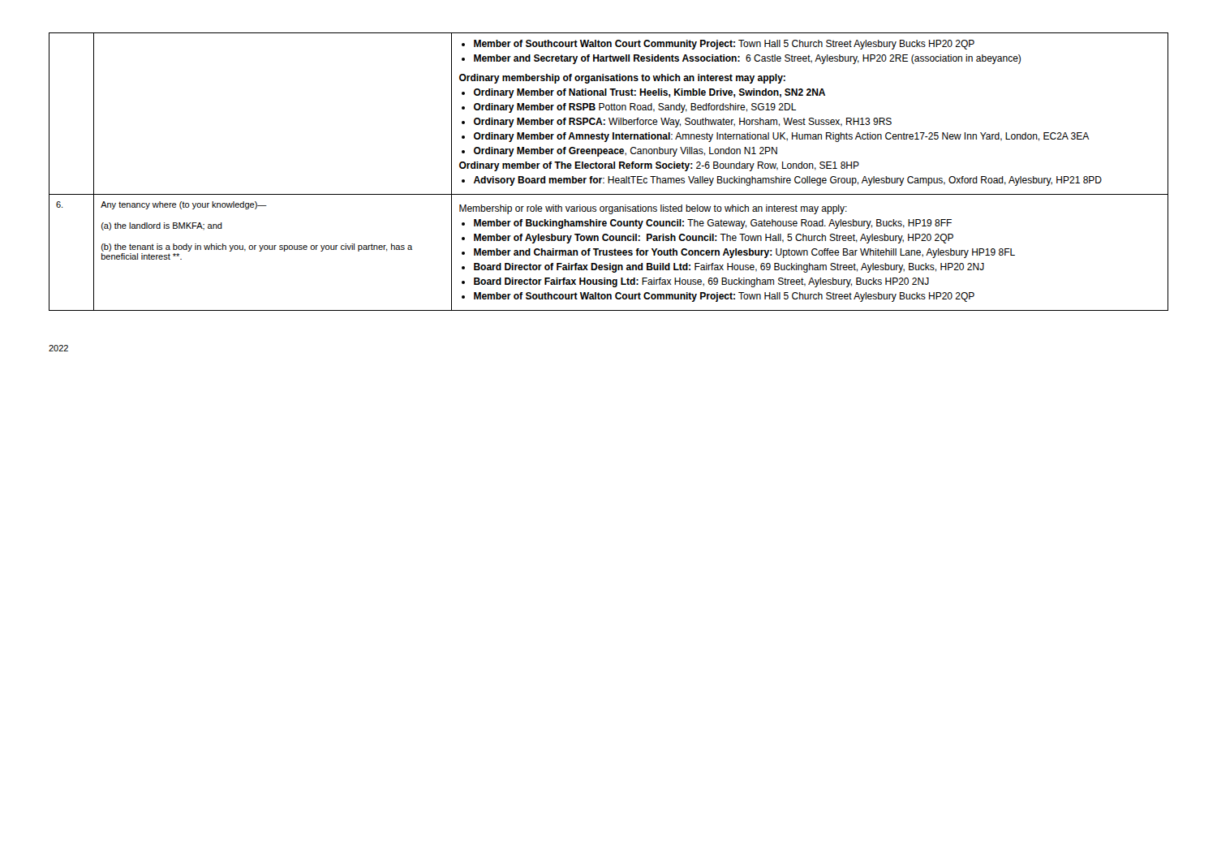| | | Member of Southcourt Walton Court Community Project: Town Hall 5 Church Street Aylesbury Bucks HP20 2QP Member and Secretary of Hartwell Residents Association: 6 Castle Street, Aylesbury, HP20 2RE (association in abeyance) Ordinary membership of organisations to which an interest may apply: Ordinary Member of National Trust: Heelis, Kimble Drive, Swindon, SN2 2NA Ordinary Member of RSPB Potton Road, Sandy, Bedfordshire, SG19 2DL Ordinary Member of RSPCA: Wilberforce Way, Southwater, Horsham, West Sussex, RH13 9RS Ordinary Member of Amnesty International : Amnesty International UK, Human Rights Action Centre17-25 New Inn Yard, London, EC2A 3EA Ordinary Member of Greenpeace , Canonbury Villas, London N1 2PN Ordinary member of The Electoral Reform Society: 2-6 Boundary Row, London, SE1 8HP Advisory Board member for : HealtTEc Thames Valley Buckinghamshire College Group, Aylesbury Campus, Oxford Road, Aylesbury, HP21 8PD |
| 6. | Any tenancy where (to your knowledge)— (a) the landlord is BMKFA; and (b) the tenant is a body in which you, or your spouse or your civil partner, has a beneficial interest **. | Membership or role with various organisations listed below to which an interest may apply: Member of Buckinghamshire County Council: The Gateway, Gatehouse Road. Aylesbury, Bucks, HP19 8FF Member of Aylesbury Town Council: Parish Council: The Town Hall, 5 Church Street, Aylesbury, HP20 2QP Member and Chairman of Trustees for Youth Concern Aylesbury: Uptown Coffee Bar Whitehill Lane, Aylesbury HP19 8FL Board Director of Fairfax Design and Build Ltd: Fairfax House, 69 Buckingham Street, Aylesbury, Bucks, HP20 2NJ Board Director Fairfax Housing Ltd: Fairfax House, 69 Buckingham Street, Aylesbury, Bucks HP20 2NJ Member of Southcourt Walton Court Community Project: Town Hall 5 Church Street Aylesbury Bucks HP20 2QP |
2022